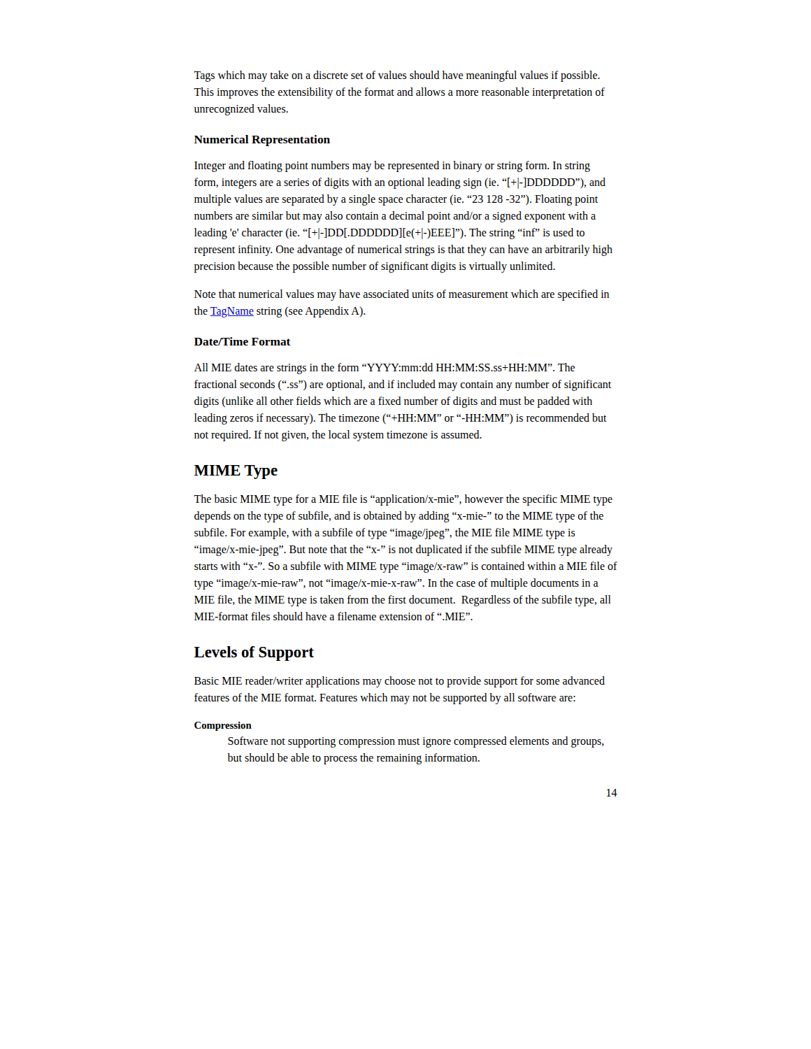Tags which may take on a discrete set of values should have meaningful values if possible. This improves the extensibility of the format and allows a more reasonable interpretation of unrecognized values.
Numerical Representation
Integer and floating point numbers may be represented in binary or string form. In string form, integers are a series of digits with an optional leading sign (ie. “[+|-]DDDDDD”), and multiple values are separated by a single space character (ie. “23 128 -32”). Floating point numbers are similar but may also contain a decimal point and/or a signed exponent with a leading 'e' character (ie. “[+|-]DD[.DDDDDD][e(+|-)EEE]”). The string “inf” is used to represent infinity. One advantage of numerical strings is that they can have an arbitrarily high precision because the possible number of significant digits is virtually unlimited.
Note that numerical values may have associated units of measurement which are specified in the TagName string (see Appendix A).
Date/Time Format
All MIE dates are strings in the form “YYYY:mm:dd HH:MM:SS.ss+HH:MM”. The fractional seconds (“.ss”) are optional, and if included may contain any number of significant digits (unlike all other fields which are a fixed number of digits and must be padded with leading zeros if necessary). The timezone (“+HH:MM” or “-HH:MM”) is recommended but not required. If not given, the local system timezone is assumed.
MIME Type
The basic MIME type for a MIE file is “application/x-mie”, however the specific MIME type depends on the type of subfile, and is obtained by adding “x-mie-” to the MIME type of the subfile. For example, with a subfile of type “image/jpeg”, the MIE file MIME type is “image/x-mie-jpeg”. But note that the “x-” is not duplicated if the subfile MIME type already starts with “x-”. So a subfile with MIME type “image/x-raw” is contained within a MIE file of type “image/x-mie-raw”, not “image/x-mie-x-raw”. In the case of multiple documents in a MIE file, the MIME type is taken from the first document. Regardless of the subfile type, all MIE-format files should have a filename extension of “.MIE”.
Levels of Support
Basic MIE reader/writer applications may choose not to provide support for some advanced features of the MIE format. Features which may not be supported by all software are:
Compression
Software not supporting compression must ignore compressed elements and groups, but should be able to process the remaining information.
14